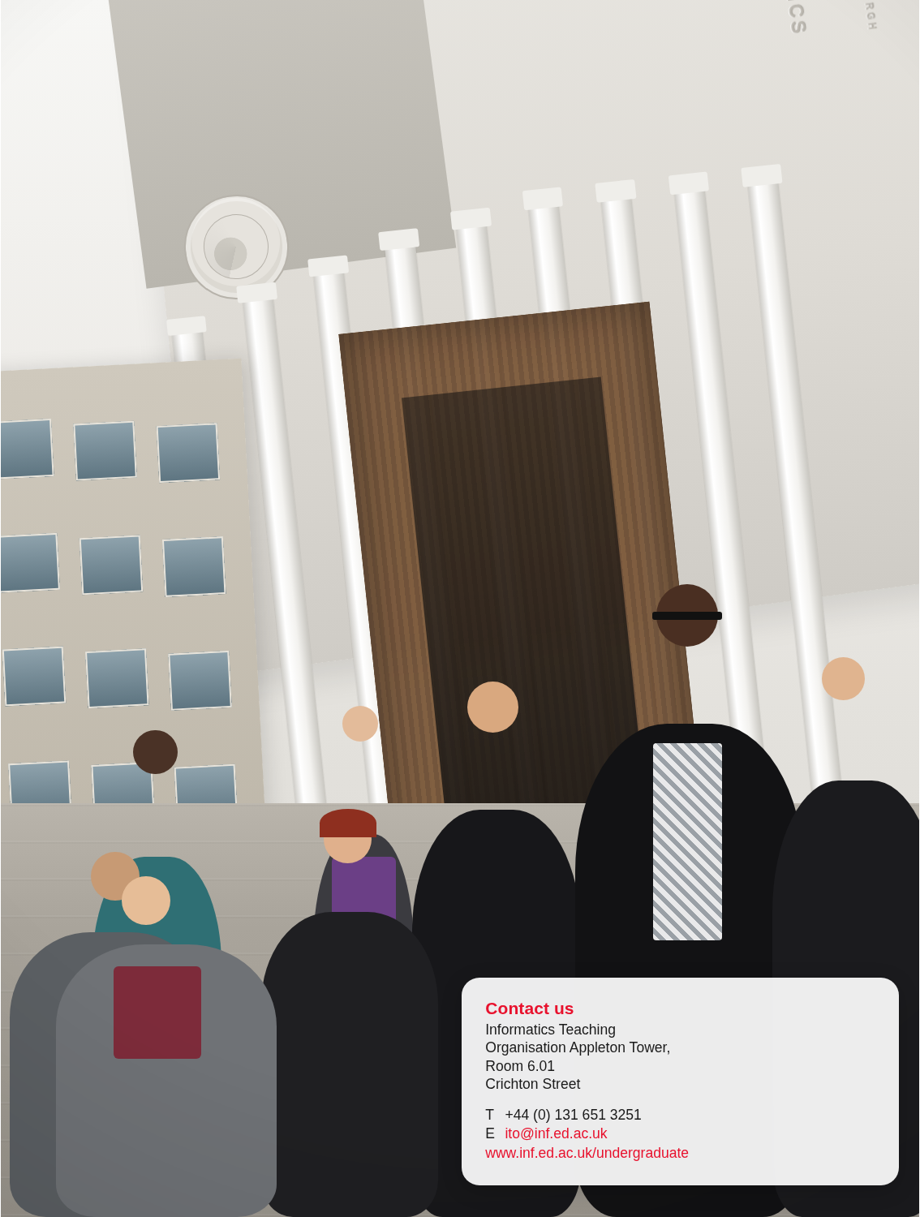The University of Edinburgh Informatics
Contact us
Informatics Teaching
Organisation Appleton Tower,
Room 6.01
Crichton Street
T +44 (0) 131 651 3251
E ito@inf.ed.ac.uk
www.inf.ed.ac.uk/undergraduate